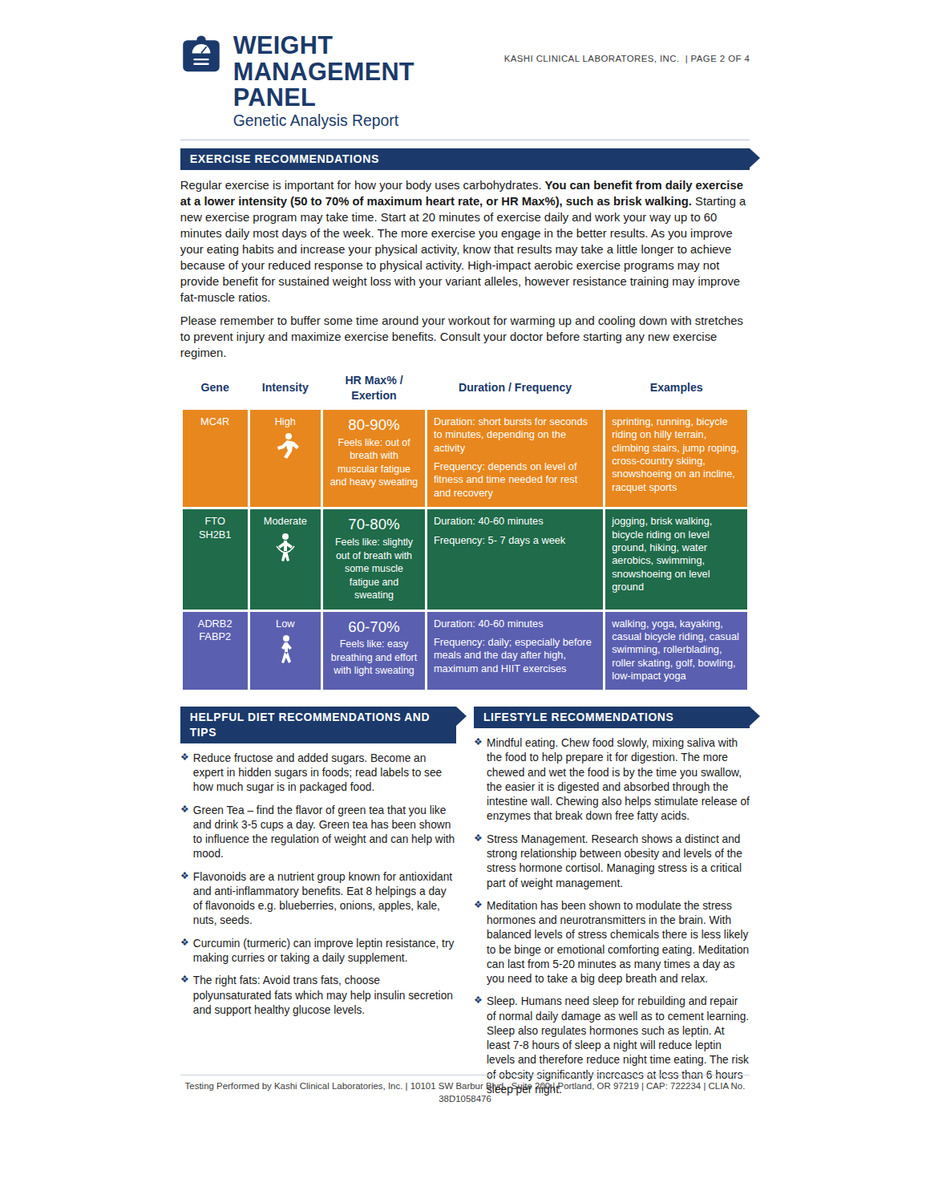WEIGHT MANAGEMENT PANEL
Genetic Analysis Report
KASHI CLINICAL LABORATORES, INC. | PAGE 2 OF 4
EXERCISE RECOMMENDATIONS
Regular exercise is important for how your body uses carbohydrates. You can benefit from daily exercise at a lower intensity (50 to 70% of maximum heart rate, or HR Max%), such as brisk walking. Starting a new exercise program may take time. Start at 20 minutes of exercise daily and work your way up to 60 minutes daily most days of the week. The more exercise you engage in the better results. As you improve your eating habits and increase your physical activity, know that results may take a little longer to achieve because of your reduced response to physical activity. High-impact aerobic exercise programs may not provide benefit for sustained weight loss with your variant alleles, however resistance training may improve fat-muscle ratios.
Please remember to buffer some time around your workout for warming up and cooling down with stretches to prevent injury and maximize exercise benefits. Consult your doctor before starting any new exercise regimen.
| Gene | Intensity | HR Max% / Exertion | Duration / Frequency | Examples |
| --- | --- | --- | --- | --- |
| MC4R | High | 80-90% Feels like: out of breath with muscular fatigue and heavy sweating | Duration: short bursts for seconds to minutes, depending on the activity Frequency: depends on level of fitness and time needed for rest and recovery | sprinting, running, bicycle riding on hilly terrain, climbing stairs, jump roping, cross-country skiing, snowshoeing on an incline, racquet sports |
| FTO SH2B1 | Moderate | 70-80% Feels like: slightly out of breath with some muscle fatigue and sweating | Duration: 40-60 minutes Frequency: 5- 7 days a week | jogging, brisk walking, bicycle riding on level ground, hiking, water aerobics, swimming, snowshoeing on level ground |
| ADRB2 FABP2 | Low | 60-70% Feels like: easy breathing and effort with light sweating | Duration: 40-60 minutes Frequency: daily; especially before meals and the day after high, maximum and HIIT exercises | walking, yoga, kayaking, casual bicycle riding, casual swimming, rollerblading, roller skating, golf, bowling, low-impact yoga |
HELPFUL DIET RECOMMENDATIONS AND TIPS
Reduce fructose and added sugars. Become an expert in hidden sugars in foods; read labels to see how much sugar is in packaged food.
Green Tea – find the flavor of green tea that you like and drink 3-5 cups a day. Green tea has been shown to influence the regulation of weight and can help with mood.
Flavonoids are a nutrient group known for antioxidant and anti-inflammatory benefits. Eat 8 helpings a day of flavonoids e.g. blueberries, onions, apples, kale, nuts, seeds.
Curcumin (turmeric) can improve leptin resistance, try making curries or taking a daily supplement.
The right fats: Avoid trans fats, choose polyunsaturated fats which may help insulin secretion and support healthy glucose levels.
LIFESTYLE RECOMMENDATIONS
Mindful eating. Chew food slowly, mixing saliva with the food to help prepare it for digestion. The more chewed and wet the food is by the time you swallow, the easier it is digested and absorbed through the intestine wall. Chewing also helps stimulate release of enzymes that break down free fatty acids.
Stress Management. Research shows a distinct and strong relationship between obesity and levels of the stress hormone cortisol. Managing stress is a critical part of weight management.
Meditation has been shown to modulate the stress hormones and neurotransmitters in the brain. With balanced levels of stress chemicals there is less likely to be binge or emotional comforting eating. Meditation can last from 5-20 minutes as many times a day as you need to take a big deep breath and relax.
Sleep. Humans need sleep for rebuilding and repair of normal daily damage as well as to cement learning. Sleep also regulates hormones such as leptin. At least 7-8 hours of sleep a night will reduce leptin levels and therefore reduce night time eating. The risk of obesity significantly increases at less than 6 hours sleep per night.
Testing Performed by Kashi Clinical Laboratories, Inc. | 10101 SW Barbur Blvd., Suite 200 | Portland, OR 97219 | CAP: 722234 | CLIA No. 38D1058476